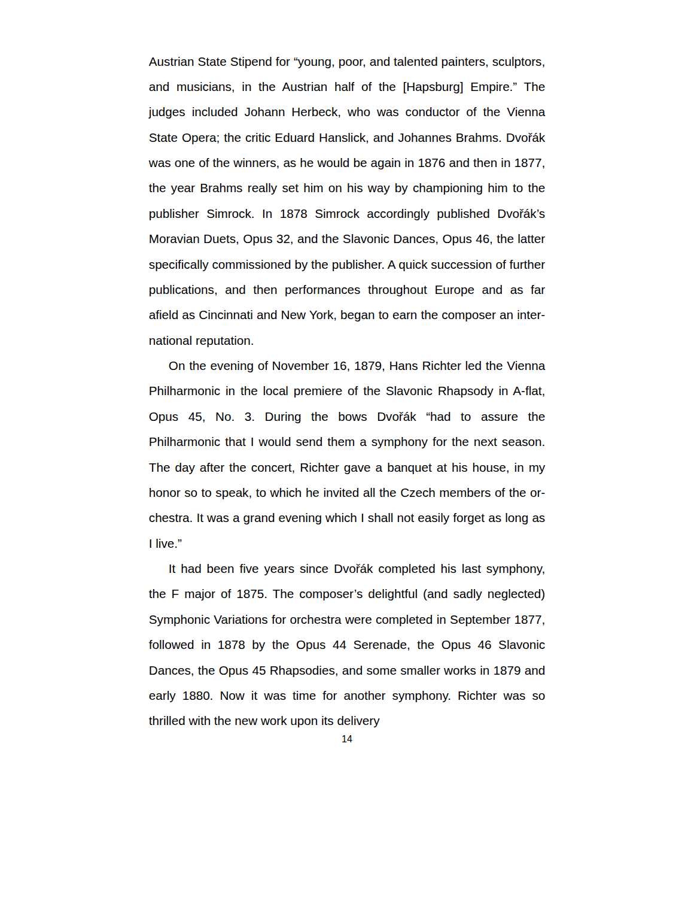Austrian State Stipend for “young, poor, and talented painters, sculptors, and musicians, in the Austrian half of the [Hapsburg] Empire.” The judges included Johann Herbeck, who was conductor of the Vienna State Opera; the critic Eduard Hanslick, and Johannes Brahms. Dvořák was one of the winners, as he would be again in 1876 and then in 1877, the year Brahms really set him on his way by championing him to the publisher Simrock. In 1878 Simrock accordingly published Dvořák’s Moravian Duets, Opus 32, and the Slavonic Dances, Opus 46, the latter specifically commissioned by the publisher. A quick succession of further publications, and then performances throughout Europe and as far afield as Cincinnati and New York, began to earn the composer an international reputation.
On the evening of November 16, 1879, Hans Richter led the Vienna Philharmonic in the local premiere of the Slavonic Rhapsody in A-flat, Opus 45, No. 3. During the bows Dvořák “had to assure the Philharmonic that I would send them a symphony for the next season. The day after the concert, Richter gave a banquet at his house, in my honor so to speak, to which he invited all the Czech members of the orchestra. It was a grand evening which I shall not easily forget as long as I live.”
It had been five years since Dvořák completed his last symphony, the F major of 1875. The composer’s delightful (and sadly neglected) Symphonic Variations for orchestra were completed in September 1877, followed in 1878 by the Opus 44 Serenade, the Opus 46 Slavonic Dances, the Opus 45 Rhapsodies, and some smaller works in 1879 and early 1880. Now it was time for another symphony. Richter was so thrilled with the new work upon its delivery
14